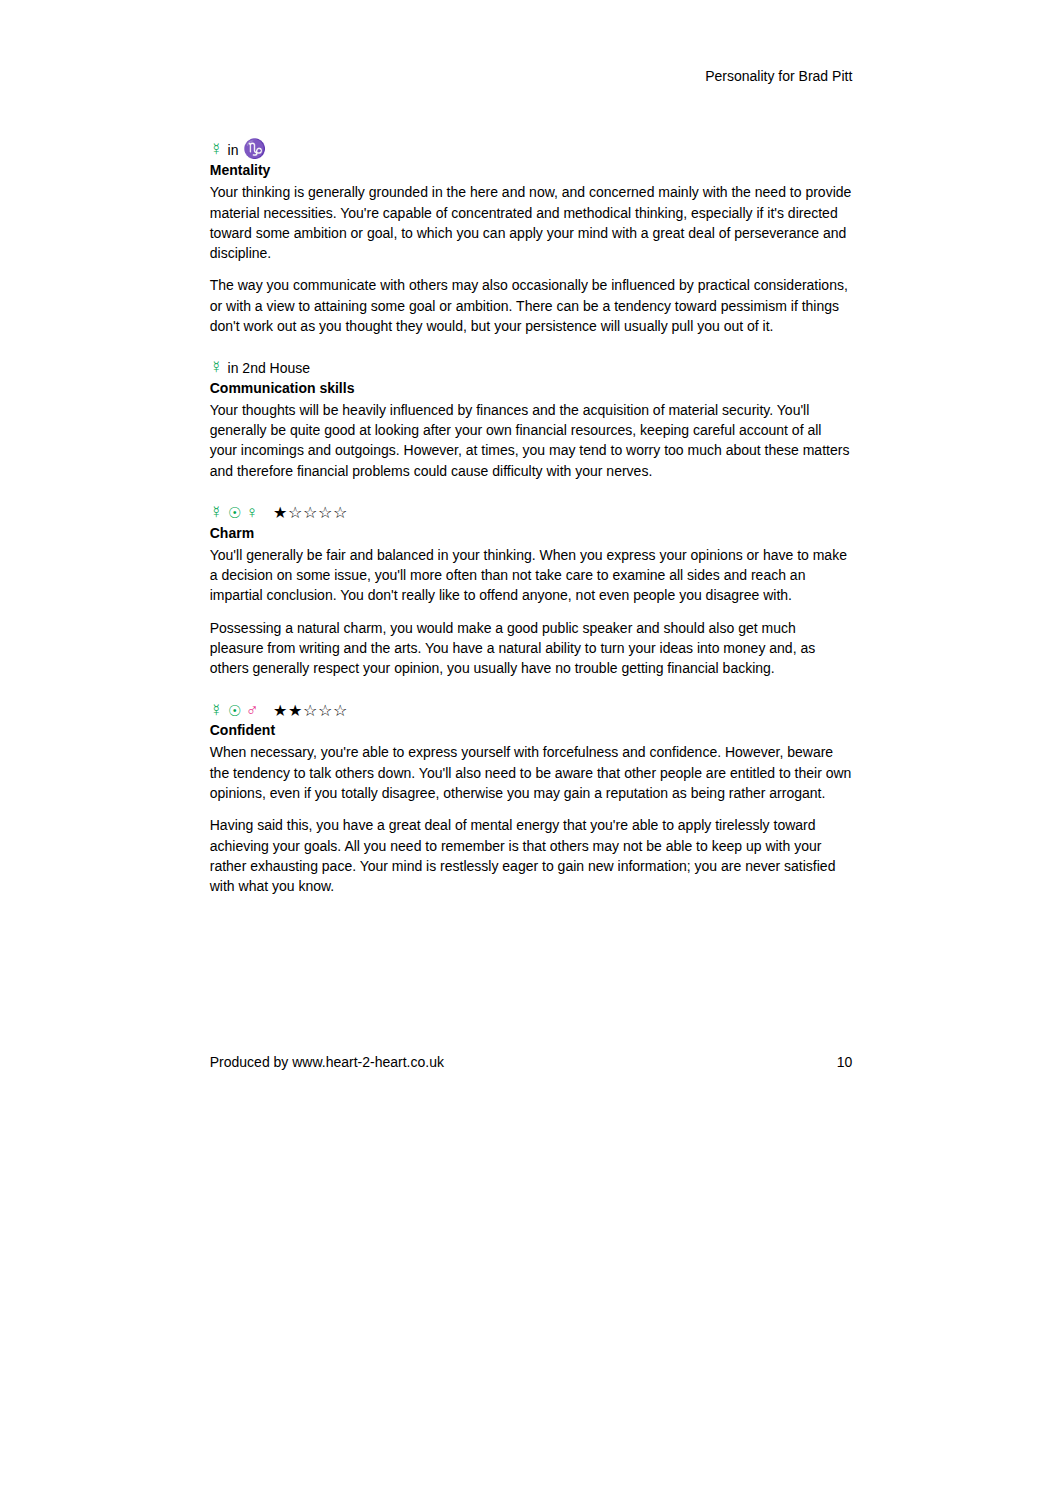Personality for Brad Pitt
☿ in ♑
Mentality
Your thinking is generally grounded in the here and now, and concerned mainly with the need to provide material necessities. You're capable of concentrated and methodical thinking, especially if it's directed toward some ambition or goal, to which you can apply your mind with a great deal of perseverance and discipline.
The way you communicate with others may also occasionally be influenced by practical considerations, or with a view to attaining some goal or ambition. There can be a tendency toward pessimism if things don't work out as you thought they would, but your persistence will usually pull you out of it.
☿ in 2nd House
Communication skills
Your thoughts will be heavily influenced by finances and the acquisition of material security. You'll generally be quite good at looking after your own financial resources, keeping careful account of all your incomings and outgoings. However, at times, you may tend to worry too much about these matters and therefore financial problems could cause difficulty with your nerves.
☿ ☉ ♀ ★☆☆☆☆
Charm
You'll generally be fair and balanced in your thinking. When you express your opinions or have to make a decision on some issue, you'll more often than not take care to examine all sides and reach an impartial conclusion. You don't really like to offend anyone, not even people you disagree with.
Possessing a natural charm, you would make a good public speaker and should also get much pleasure from writing and the arts. You have a natural ability to turn your ideas into money and, as others generally respect your opinion, you usually have no trouble getting financial backing.
☿ ☉ ♂ ★★☆☆☆
Confident
When necessary, you're able to express yourself with forcefulness and confidence. However, beware the tendency to talk others down. You'll also need to be aware that other people are entitled to their own opinions, even if you totally disagree, otherwise you may gain a reputation as being rather arrogant.
Having said this, you have a great deal of mental energy that you're able to apply tirelessly toward achieving your goals. All you need to remember is that others may not be able to keep up with your rather exhausting pace. Your mind is restlessly eager to gain new information; you are never satisfied with what you know.
Produced by www.heart-2-heart.co.uk
10